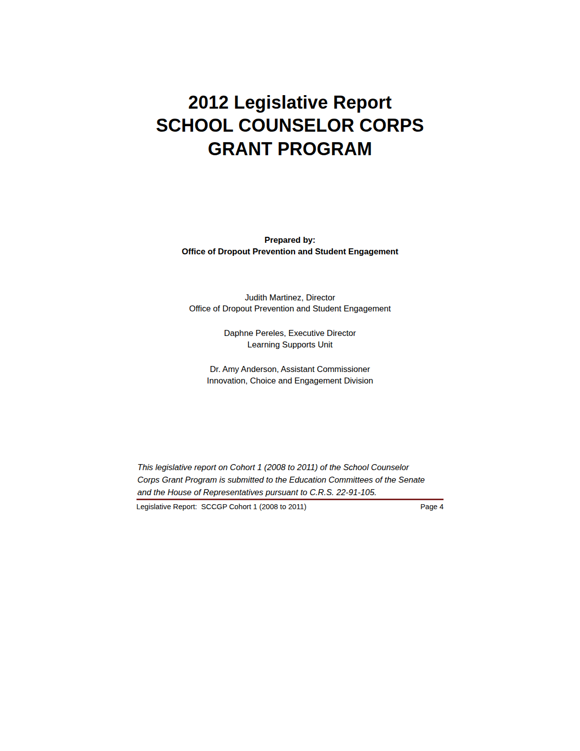2012 Legislative Report
SCHOOL COUNSELOR CORPS
GRANT PROGRAM
Prepared by:
Office of Dropout Prevention and Student Engagement
Judith Martinez, Director
Office of Dropout Prevention and Student Engagement
Daphne Pereles, Executive Director
Learning Supports Unit
Dr. Amy Anderson, Assistant Commissioner
Innovation, Choice and Engagement Division
This legislative report on Cohort 1 (2008 to 2011) of the School Counselor Corps Grant Program is submitted to the Education Committees of the Senate and the House of Representatives pursuant to C.R.S. 22-91-105.
Legislative Report: SCCGP Cohort 1 (2008 to 2011) Page 4